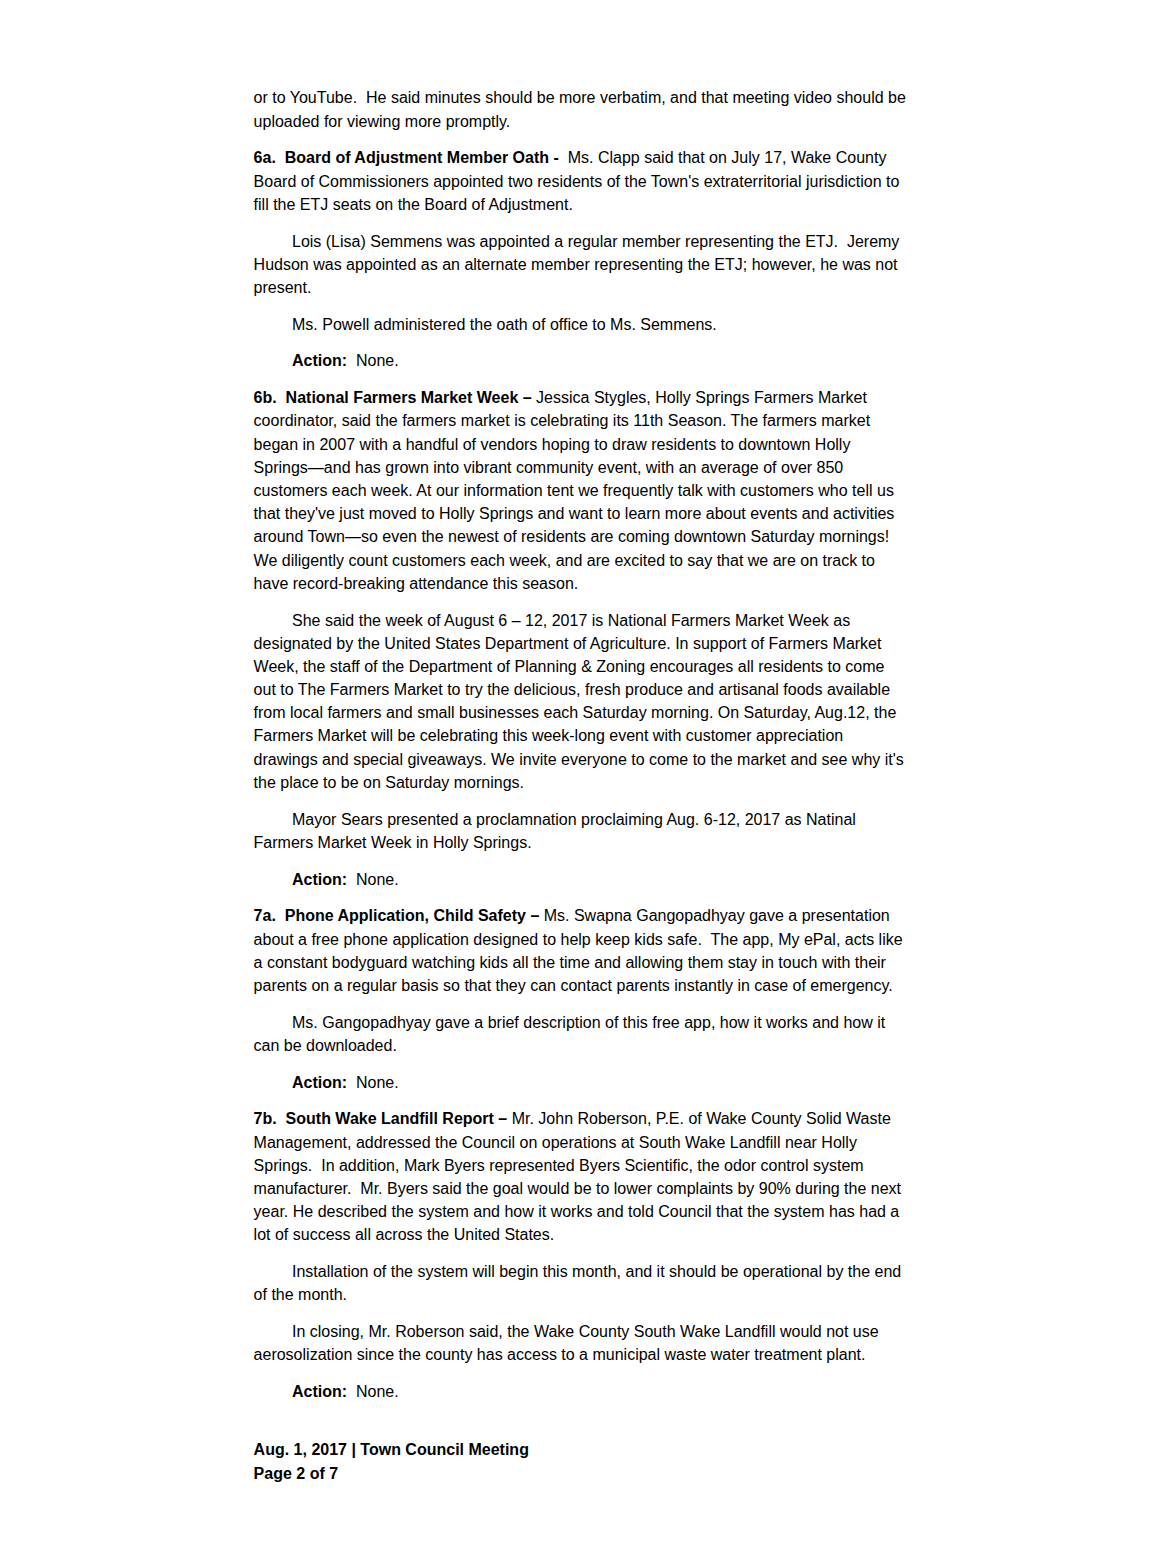or to YouTube. He said minutes should be more verbatim, and that meeting video should be uploaded for viewing more promptly.
6a. Board of Adjustment Member Oath - Ms. Clapp said that on July 17, Wake County Board of Commissioners appointed two residents of the Town's extraterritorial jurisdiction to fill the ETJ seats on the Board of Adjustment.
Lois (Lisa) Semmens was appointed a regular member representing the ETJ. Jeremy Hudson was appointed as an alternate member representing the ETJ; however, he was not present.
Ms. Powell administered the oath of office to Ms. Semmens.
Action: None.
6b. National Farmers Market Week – Jessica Stygles, Holly Springs Farmers Market coordinator, said the farmers market is celebrating its 11th Season. The farmers market began in 2007 with a handful of vendors hoping to draw residents to downtown Holly Springs—and has grown into vibrant community event, with an average of over 850 customers each week. At our information tent we frequently talk with customers who tell us that they've just moved to Holly Springs and want to learn more about events and activities around Town—so even the newest of residents are coming downtown Saturday mornings! We diligently count customers each week, and are excited to say that we are on track to have record-breaking attendance this season.
She said the week of August 6 – 12, 2017 is National Farmers Market Week as designated by the United States Department of Agriculture. In support of Farmers Market Week, the staff of the Department of Planning & Zoning encourages all residents to come out to The Farmers Market to try the delicious, fresh produce and artisanal foods available from local farmers and small businesses each Saturday morning. On Saturday, Aug.12, the Farmers Market will be celebrating this week-long event with customer appreciation drawings and special giveaways. We invite everyone to come to the market and see why it's the place to be on Saturday mornings.
Mayor Sears presented a proclamnation proclaiming Aug. 6-12, 2017 as Natinal Farmers Market Week in Holly Springs.
Action: None.
7a. Phone Application, Child Safety – Ms. Swapna Gangopadhyay gave a presentation about a free phone application designed to help keep kids safe. The app, My ePal, acts like a constant bodyguard watching kids all the time and allowing them stay in touch with their parents on a regular basis so that they can contact parents instantly in case of emergency.
Ms. Gangopadhyay gave a brief description of this free app, how it works and how it can be downloaded.
Action: None.
7b. South Wake Landfill Report – Mr. John Roberson, P.E. of Wake County Solid Waste Management, addressed the Council on operations at South Wake Landfill near Holly Springs. In addition, Mark Byers represented Byers Scientific, the odor control system manufacturer. Mr. Byers said the goal would be to lower complaints by 90% during the next year. He described the system and how it works and told Council that the system has had a lot of success all across the United States.
Installation of the system will begin this month, and it should be operational by the end of the month.
In closing, Mr. Roberson said, the Wake County South Wake Landfill would not use aerosolization since the county has access to a municipal waste water treatment plant.
Action: None.
Aug. 1, 2017 | Town Council Meeting
Page 2 of 7